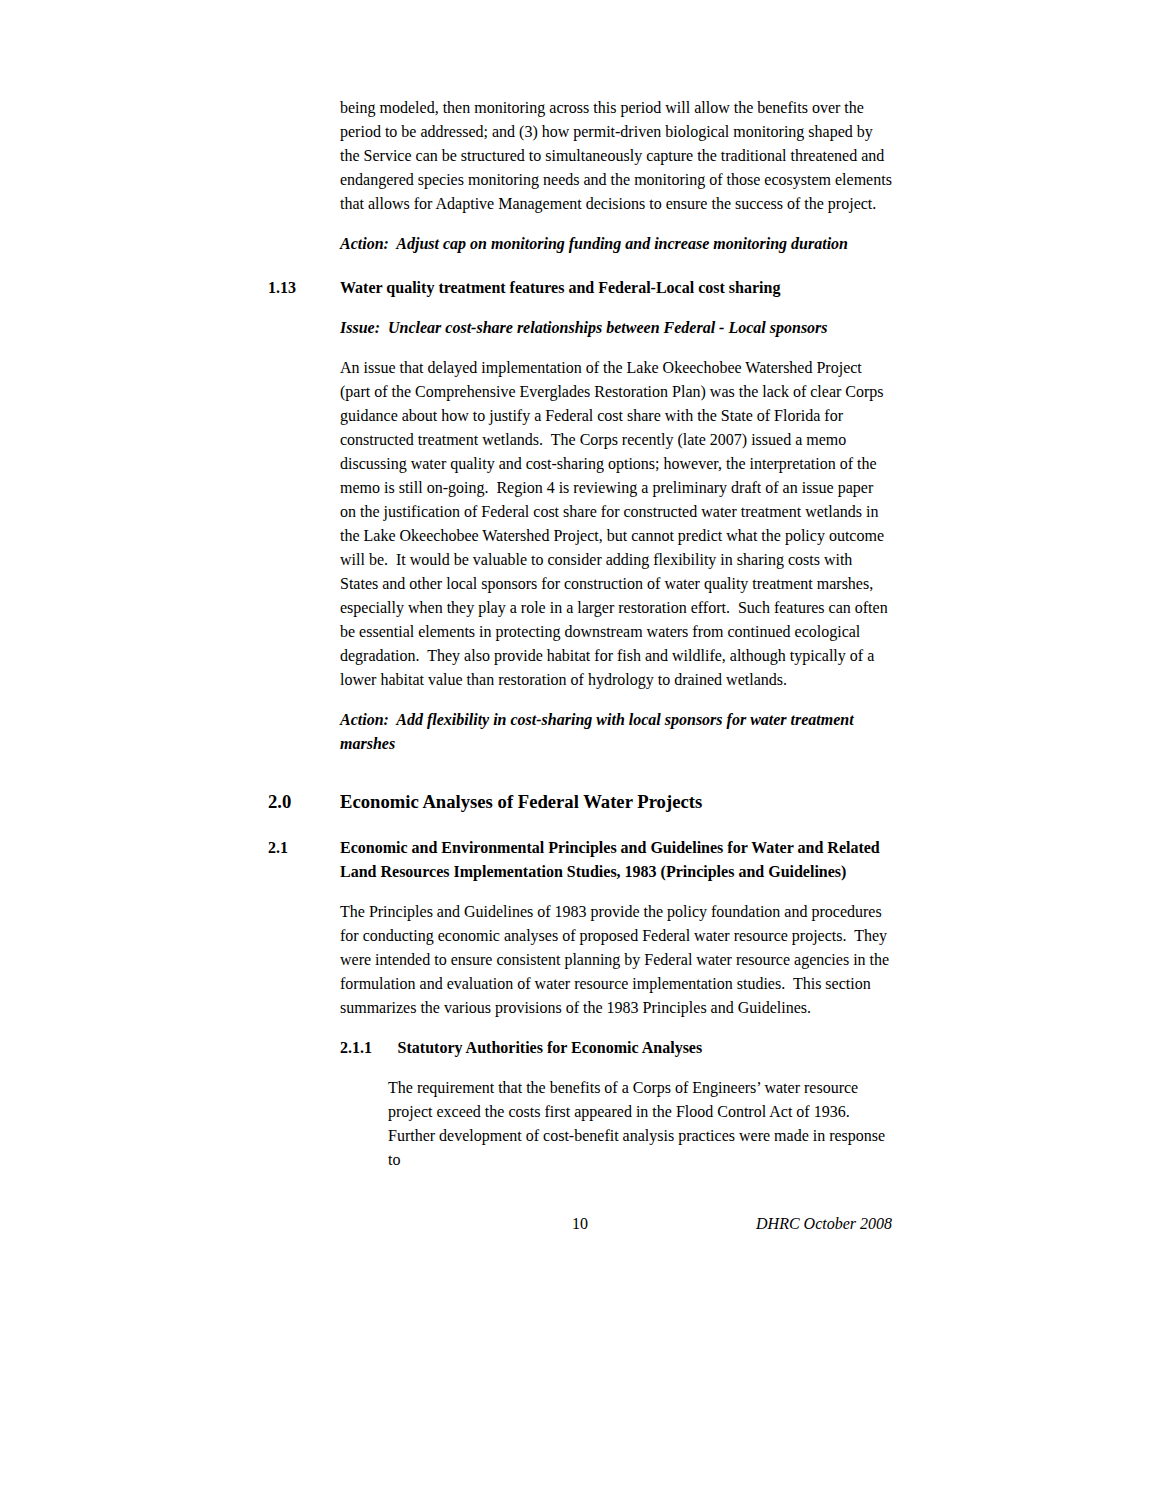being modeled, then monitoring across this period will allow the benefits over the period to be addressed; and (3) how permit-driven biological monitoring shaped by the Service can be structured to simultaneously capture the traditional threatened and endangered species monitoring needs and the monitoring of those ecosystem elements that allows for Adaptive Management decisions to ensure the success of the project.
Action: Adjust cap on monitoring funding and increase monitoring duration
1.13 Water quality treatment features and Federal-Local cost sharing
Issue: Unclear cost-share relationships between Federal - Local sponsors
An issue that delayed implementation of the Lake Okeechobee Watershed Project (part of the Comprehensive Everglades Restoration Plan) was the lack of clear Corps guidance about how to justify a Federal cost share with the State of Florida for constructed treatment wetlands. The Corps recently (late 2007) issued a memo discussing water quality and cost-sharing options; however, the interpretation of the memo is still on-going. Region 4 is reviewing a preliminary draft of an issue paper on the justification of Federal cost share for constructed water treatment wetlands in the Lake Okeechobee Watershed Project, but cannot predict what the policy outcome will be. It would be valuable to consider adding flexibility in sharing costs with States and other local sponsors for construction of water quality treatment marshes, especially when they play a role in a larger restoration effort. Such features can often be essential elements in protecting downstream waters from continued ecological degradation. They also provide habitat for fish and wildlife, although typically of a lower habitat value than restoration of hydrology to drained wetlands.
Action: Add flexibility in cost-sharing with local sponsors for water treatment marshes
2.0 Economic Analyses of Federal Water Projects
2.1 Economic and Environmental Principles and Guidelines for Water and Related Land Resources Implementation Studies, 1983 (Principles and Guidelines)
The Principles and Guidelines of 1983 provide the policy foundation and procedures for conducting economic analyses of proposed Federal water resource projects. They were intended to ensure consistent planning by Federal water resource agencies in the formulation and evaluation of water resource implementation studies. This section summarizes the various provisions of the 1983 Principles and Guidelines.
2.1.1 Statutory Authorities for Economic Analyses
The requirement that the benefits of a Corps of Engineers’ water resource project exceed the costs first appeared in the Flood Control Act of 1936. Further development of cost-benefit analysis practices were made in response to
10 DHRC October 2008